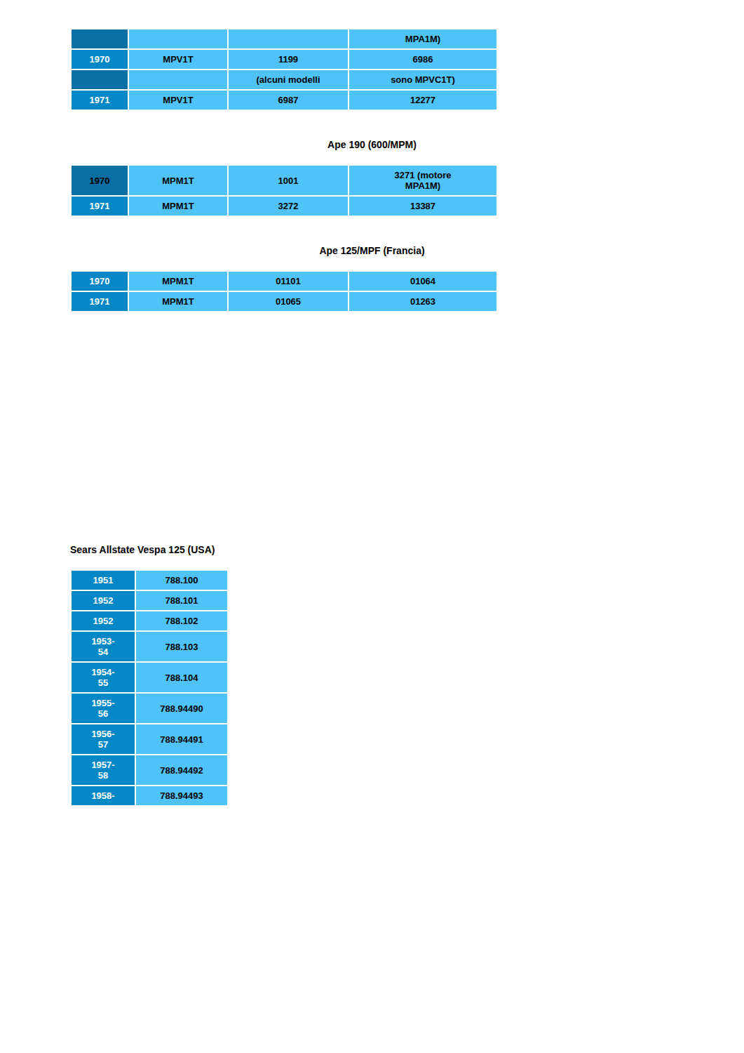| | | | MPA1M) |
| 1970 | MPV1T | 1199 | 6986 |
| | | (alcuni modelli | sono MPVC1T) |
| 1971 | MPV1T | 6987 | 12277 |
Ape 190 (600/MPM)
| 1970 | MPM1T | 1001 | 3271 (motore MPA1M) |
| 1971 | MPM1T | 3272 | 13387 |
Ape 125/MPF (Francia)
| 1970 | MPM1T | 01101 | 01064 |
| 1971 | MPM1T | 01065 | 01263 |
Sears Allstate Vespa 125 (USA)
| 1951 | 788.100 |
| 1952 | 788.101 |
| 1952 | 788.102 |
| 1953- 54 | 788.103 |
| 1954- 55 | 788.104 |
| 1955- 56 | 788.94490 |
| 1956- 57 | 788.94491 |
| 1957- 58 | 788.94492 |
| 1958- | 788.94493 |